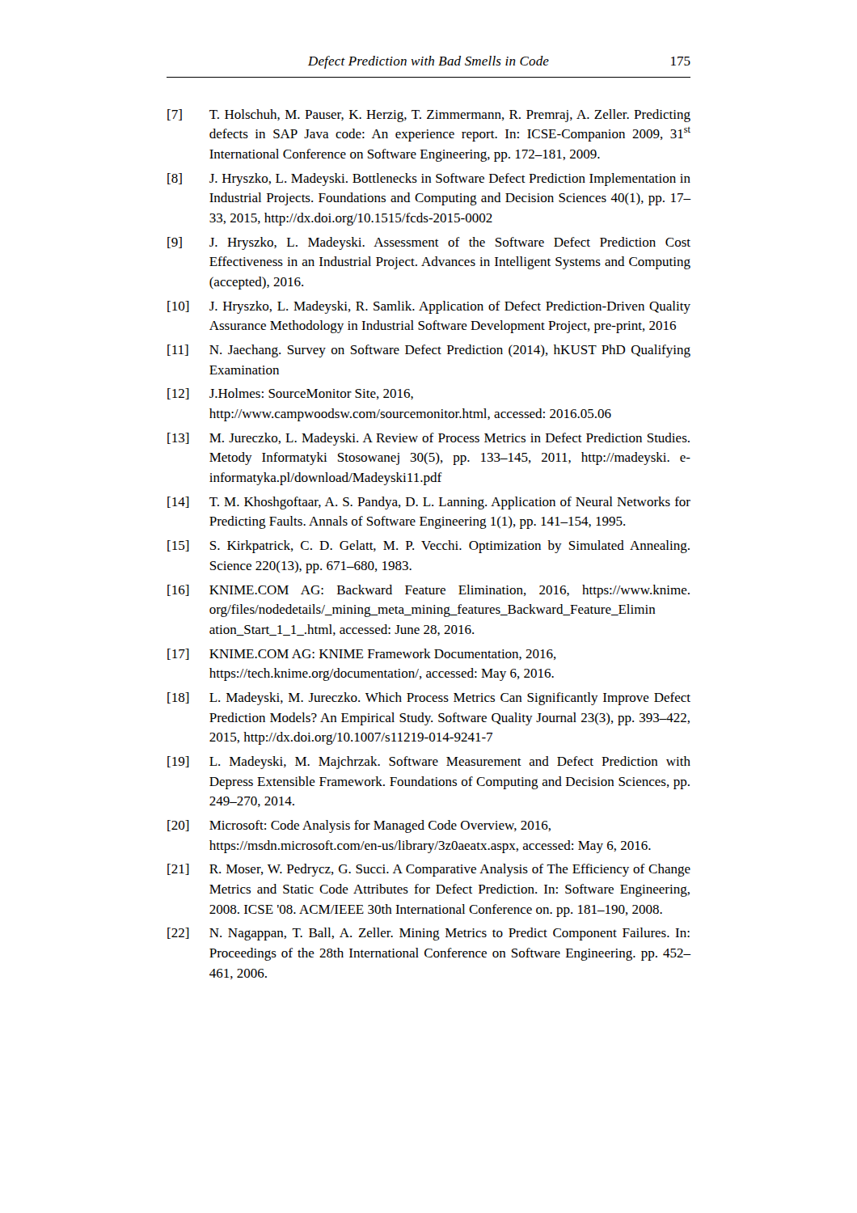Defect Prediction with Bad Smells in Code 175
[7] T. Holschuh, M. Pauser, K. Herzig, T. Zimmermann, R. Premraj, A. Zeller. Predicting defects in SAP Java code: An experience report. In: ICSE-Companion 2009, 31st International Conference on Software Engineering, pp. 172–181, 2009.
[8] J. Hryszko, L. Madeyski. Bottlenecks in Software Defect Prediction Implementation in Industrial Projects. Foundations and Computing and Decision Sciences 40(1), pp. 17–33, 2015, http://dx.doi.org/10.1515/fcds-2015-0002
[9] J. Hryszko, L. Madeyski. Assessment of the Software Defect Prediction Cost Effectiveness in an Industrial Project. Advances in Intelligent Systems and Computing (accepted), 2016.
[10] J. Hryszko, L. Madeyski, R. Samlik. Application of Defect Prediction-Driven Quality Assurance Methodology in Industrial Software Development Project, pre-print, 2016
[11] N. Jaechang. Survey on Software Defect Prediction (2014), hKUST PhD Qualifying Examination
[12] J.Holmes: SourceMonitor Site, 2016,
http://www.campwoodsw.com/sourcemonitor.html, accessed: 2016.05.06
[13] M. Jureczko, L. Madeyski. A Review of Process Metrics in Defect Prediction Studies. Metody Informatyki Stosowanej 30(5), pp. 133–145, 2011, http://madeyski. e-informatyka.pl/download/Madeyski11.pdf
[14] T. M. Khoshgoftaar, A. S. Pandya, D. L. Lanning. Application of Neural Networks for Predicting Faults. Annals of Software Engineering 1(1), pp. 141–154, 1995.
[15] S. Kirkpatrick, C. D. Gelatt, M. P. Vecchi. Optimization by Simulated Annealing. Science 220(13), pp. 671–680, 1983.
[16] KNIME.COM AG: Backward Feature Elimination, 2016, https://www.knime. org/files/nodedetails/_mining_meta_mining_features_Backward_Feature_Elimin ation_Start_1_1_.html, accessed: June 28, 2016.
[17] KNIME.COM AG: KNIME Framework Documentation, 2016,
https://tech.knime.org/documentation/, accessed: May 6, 2016.
[18] L. Madeyski, M. Jureczko. Which Process Metrics Can Significantly Improve Defect Prediction Models? An Empirical Study. Software Quality Journal 23(3), pp. 393–422, 2015, http://dx.doi.org/10.1007/s11219-014-9241-7
[19] L. Madeyski, M. Majchrzak. Software Measurement and Defect Prediction with Depress Extensible Framework. Foundations of Computing and Decision Sciences, pp. 249–270, 2014.
[20] Microsoft: Code Analysis for Managed Code Overview, 2016,
https://msdn.microsoft.com/en-us/library/3z0aeatx.aspx, accessed: May 6, 2016.
[21] R. Moser, W. Pedrycz, G. Succi. A Comparative Analysis of The Efficiency of Change Metrics and Static Code Attributes for Defect Prediction. In: Software Engineering, 2008. ICSE '08. ACM/IEEE 30th International Conference on. pp. 181–190, 2008.
[22] N. Nagappan, T. Ball, A. Zeller. Mining Metrics to Predict Component Failures. In: Proceedings of the 28th International Conference on Software Engineering. pp. 452–461, 2006.